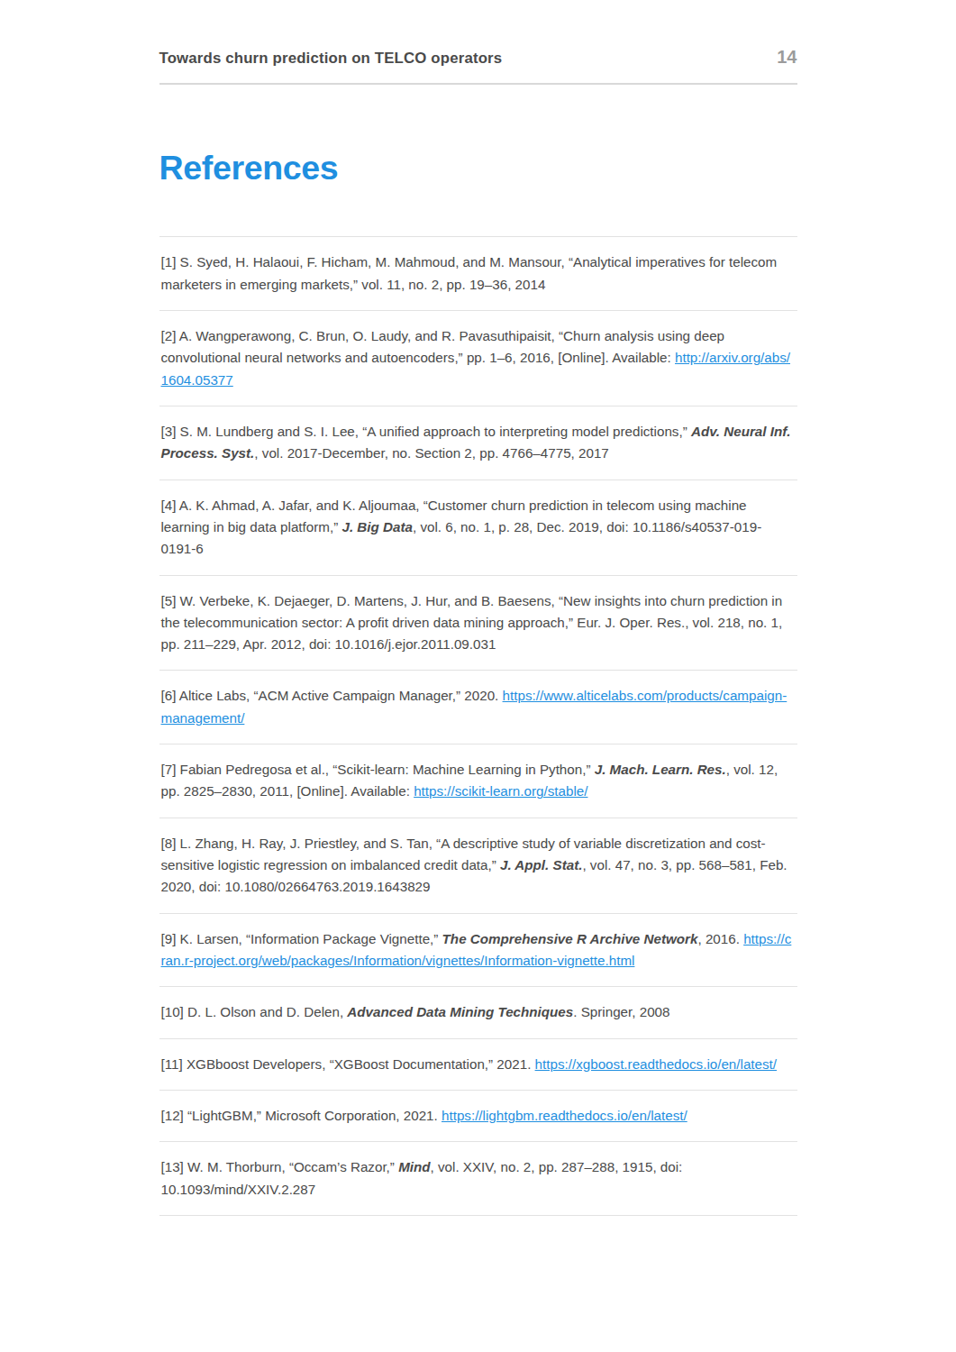Towards churn prediction on TELCO operators 14
References
[1] S. Syed, H. Halaoui, F. Hicham, M. Mahmoud, and M. Mansour, “Analytical imperatives for telecom marketers in emerging markets,” vol. 11, no. 2, pp. 19–36, 2014
[2] A. Wangperawong, C. Brun, O. Laudy, and R. Pavasuthipaisit, “Churn analysis using deep convolutional neural networks and autoencoders,” pp. 1–6, 2016, [Online]. Available: http://arxiv.org/abs/1604.05377
[3] S. M. Lundberg and S. I. Lee, “A unified approach to interpreting model predictions,” Adv. Neural Inf. Process. Syst., vol. 2017-December, no. Section 2, pp. 4766–4775, 2017
[4] A. K. Ahmad, A. Jafar, and K. Aljoumaa, “Customer churn prediction in telecom using machine learning in big data platform,” J. Big Data, vol. 6, no. 1, p. 28, Dec. 2019, doi: 10.1186/s40537-019-0191-6
[5] W. Verbeke, K. Dejaeger, D. Martens, J. Hur, and B. Baesens, “New insights into churn prediction in the telecommunication sector: A profit driven data mining approach,” Eur. J. Oper. Res., vol. 218, no. 1, pp. 211–229, Apr. 2012, doi: 10.1016/j.ejor.2011.09.031
[6] Altice Labs, “ACM Active Campaign Manager,” 2020. https://www.alticelabs.com/products/campaign-management/
[7] Fabian Pedregosa et al., “Scikit-learn: Machine Learning in Python,” J. Mach. Learn. Res., vol. 12, pp. 2825–2830, 2011, [Online]. Available: https://scikit-learn.org/stable/
[8] L. Zhang, H. Ray, J. Priestley, and S. Tan, “A descriptive study of variable discretization and cost-sensitive logistic regression on imbalanced credit data,” J. Appl. Stat., vol. 47, no. 3, pp. 568–581, Feb. 2020, doi: 10.1080/02664763.2019.1643829
[9] K. Larsen, “Information Package Vignette,” The Comprehensive R Archive Network, 2016. https://cran.r-project.org/web/packages/Information/vignettes/Information-vignette.html
[10] D. L. Olson and D. Delen, Advanced Data Mining Techniques. Springer, 2008
[11] XGBboost Developers, “XGBoost Documentation,” 2021. https://xgboost.readthedocs.io/en/latest/
[12] “LightGBM,” Microsoft Corporation, 2021. https://lightgbm.readthedocs.io/en/latest/
[13] W. M. Thorburn, “Occam’s Razor,” Mind, vol. XXIV, no. 2, pp. 287–288, 1915, doi: 10.1093/mind/XXIV.2.287